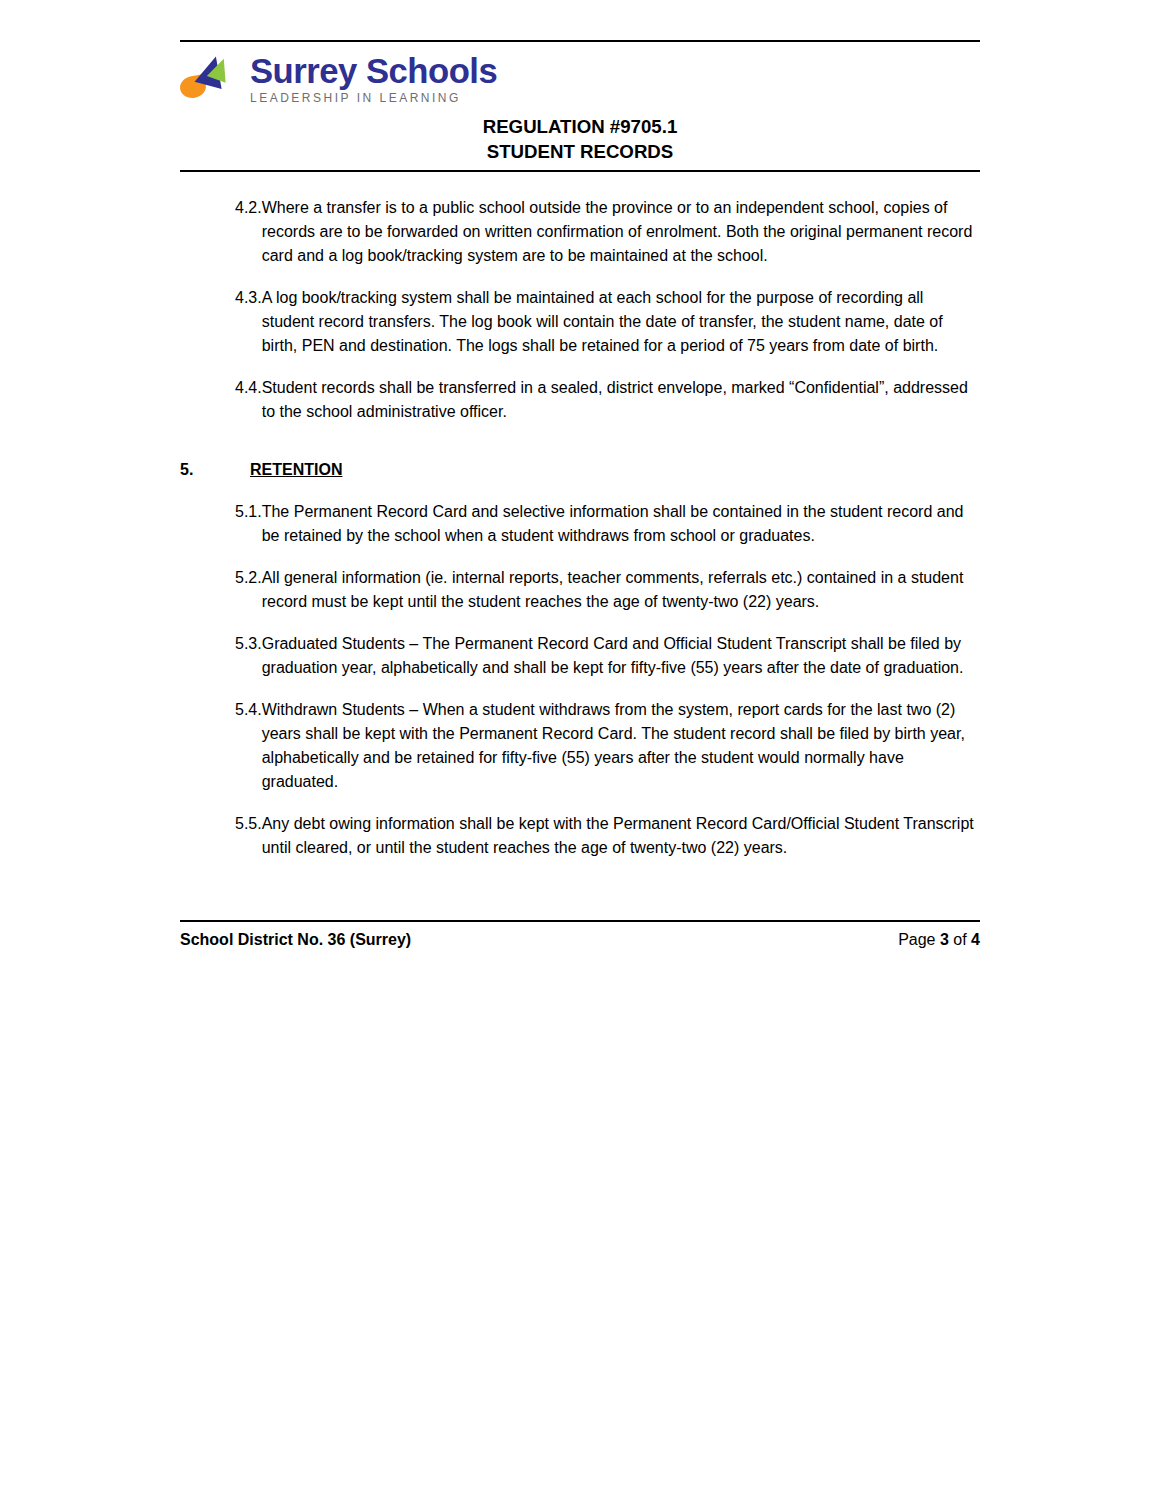Surrey Schools
LEADERSHIP IN LEARNING
REGULATION #9705.1
STUDENT RECORDS
4.2.
Where a transfer is to a public school outside the province or to an independent school, copies of records are to be forwarded on written confirmation of enrolment. Both the original permanent record card and a log book/tracking system are to be maintained at the school.
4.3.
A log book/tracking system shall be maintained at each school for the purpose of recording all student record transfers. The log book will contain the date of transfer, the student name, date of birth, PEN and destination. The logs shall be retained for a period of 75 years from date of birth.
4.4.
Student records shall be transferred in a sealed, district envelope, marked “Confidential”, addressed to the school administrative officer.
5.
RETENTION
5.1.
The Permanent Record Card and selective information shall be contained in the student record and be retained by the school when a student withdraws from school or graduates.
5.2.
All general information (ie. internal reports, teacher comments, referrals etc.) contained in a student record must be kept until the student reaches the age of twenty-two (22) years.
5.3.
Graduated Students – The Permanent Record Card and Official Student Transcript shall be filed by graduation year, alphabetically and shall be kept for fifty-five (55) years after the date of graduation.
5.4.
Withdrawn Students – When a student withdraws from the system, report cards for the last two (2) years shall be kept with the Permanent Record Card. The student record shall be filed by birth year, alphabetically and be retained for fifty-five (55) years after the student would normally have graduated.
5.5.
Any debt owing information shall be kept with the Permanent Record Card/Official Student Transcript until cleared, or until the student reaches the age of twenty-two (22) years.
School District No. 36 (Surrey)
Page 3 of 4